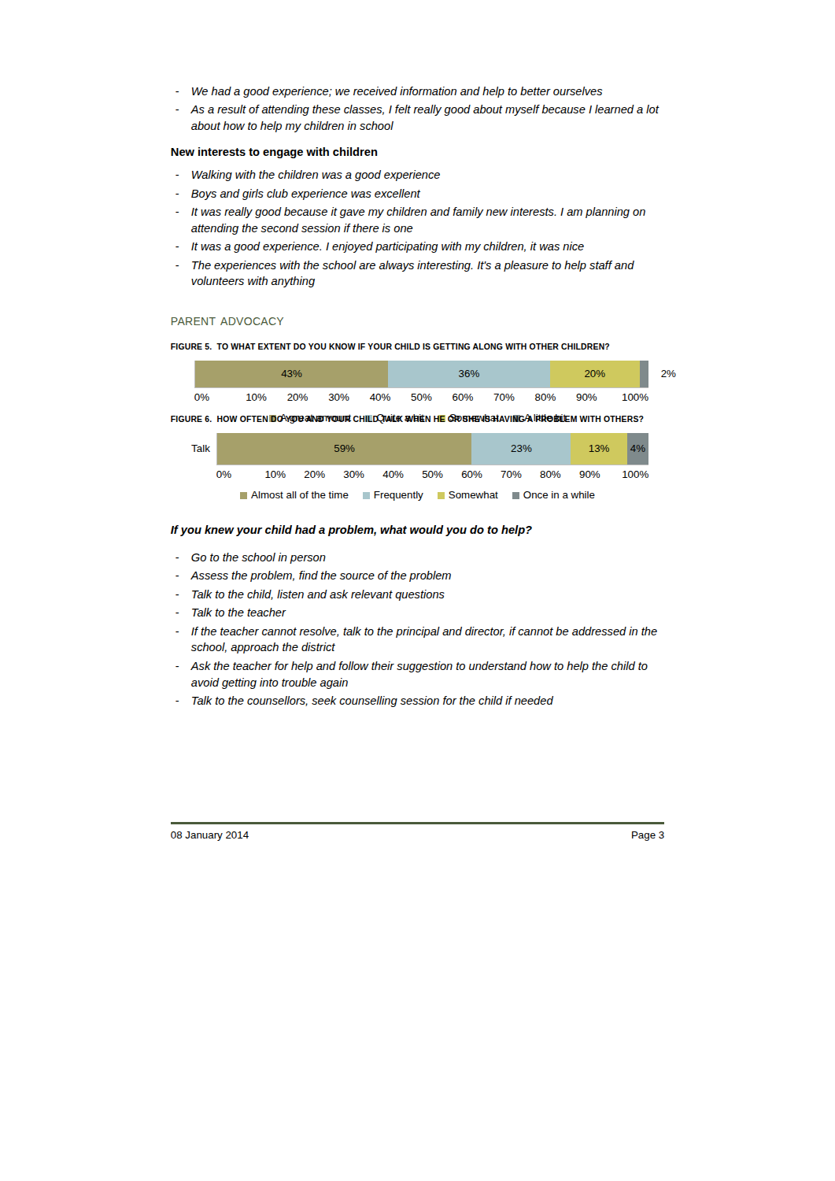We had a good experience; we received information and help to better ourselves
As a result of attending these classes, I felt really good about myself because I learned a lot about how to help my children in school
New interests to engage with children
Walking with the children was a good experience
Boys and girls club experience was excellent
It was really good because it gave my children and family new interests. I am planning on attending the second session if there is one
It was a good experience. I enjoyed participating with my children, it was nice
The experiences with the school are always interesting. It's a pleasure to help staff and volunteers with anything
Parent Advocacy
Figure 5. To what extent do you know if your child is getting along with other children?
43%
36%
20%
0% 10% 20% 30% 40% 50% 60% 70% 80% 90% 100%
A great amount
Quite a bit
Somewhat
A little bit
2%
Figure 6. How often do you and your child talk when he or she is having a problem with others?
Talk
59%
23%
13%
4%
0% 10% 20% 30% 40% 50% 60% 70% 80% 90% 100%
Almost all of the time
Frequently
Somewhat
Once in a while
If you knew your child had a problem, what would you do to help?
Go to the school in person
Assess the problem, find the source of the problem
Talk to the child, listen and ask relevant questions
Talk to the teacher
If the teacher cannot resolve, talk to the principal and director, if cannot be addressed in the school, approach the district
Ask the teacher for help and follow their suggestion to understand how to help the child to avoid getting into trouble again
Talk to the counsellors, seek counselling session for the child if needed
08 January 2014 Page 3